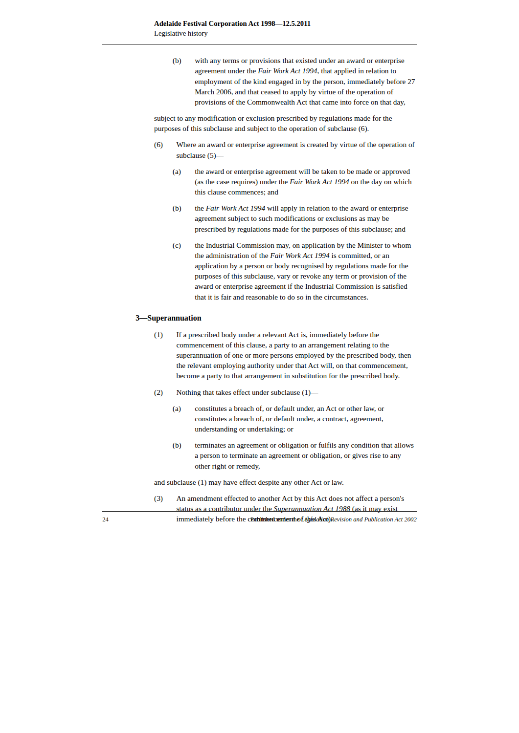Adelaide Festival Corporation Act 1998—12.5.2011
Legislative history
(b)
with any terms or provisions that existed under an award or enterprise agreement under the Fair Work Act 1994, that applied in relation to employment of the kind engaged in by the person, immediately before 27 March 2006, and that ceased to apply by virtue of the operation of provisions of the Commonwealth Act that came into force on that day,
subject to any modification or exclusion prescribed by regulations made for the purposes of this subclause and subject to the operation of subclause (6).
(6)
Where an award or enterprise agreement is created by virtue of the operation of subclause (5)—
(a)
the award or enterprise agreement will be taken to be made or approved (as the case requires) under the Fair Work Act 1994 on the day on which this clause commences; and
(b)
the Fair Work Act 1994 will apply in relation to the award or enterprise agreement subject to such modifications or exclusions as may be prescribed by regulations made for the purposes of this subclause; and
(c)
the Industrial Commission may, on application by the Minister to whom the administration of the Fair Work Act 1994 is committed, or an application by a person or body recognised by regulations made for the purposes of this subclause, vary or revoke any term or provision of the award or enterprise agreement if the Industrial Commission is satisfied that it is fair and reasonable to do so in the circumstances.
3—Superannuation
(1)
If a prescribed body under a relevant Act is, immediately before the commencement of this clause, a party to an arrangement relating to the superannuation of one or more persons employed by the prescribed body, then the relevant employing authority under that Act will, on that commencement, become a party to that arrangement in substitution for the prescribed body.
(2)
Nothing that takes effect under subclause (1)—
(a)
constitutes a breach of, or default under, an Act or other law, or constitutes a breach of, or default under, a contract, agreement, understanding or undertaking; or
(b)
terminates an agreement or obligation or fulfils any condition that allows a person to terminate an agreement or obligation, or gives rise to any other right or remedy,
and subclause (1) may have effect despite any other Act or law.
(3)
An amendment effected to another Act by this Act does not affect a person's status as a contributor under the Superannuation Act 1988 (as it may exist immediately before the commencement of this Act).
24
Published under the Legislation Revision and Publication Act 2002